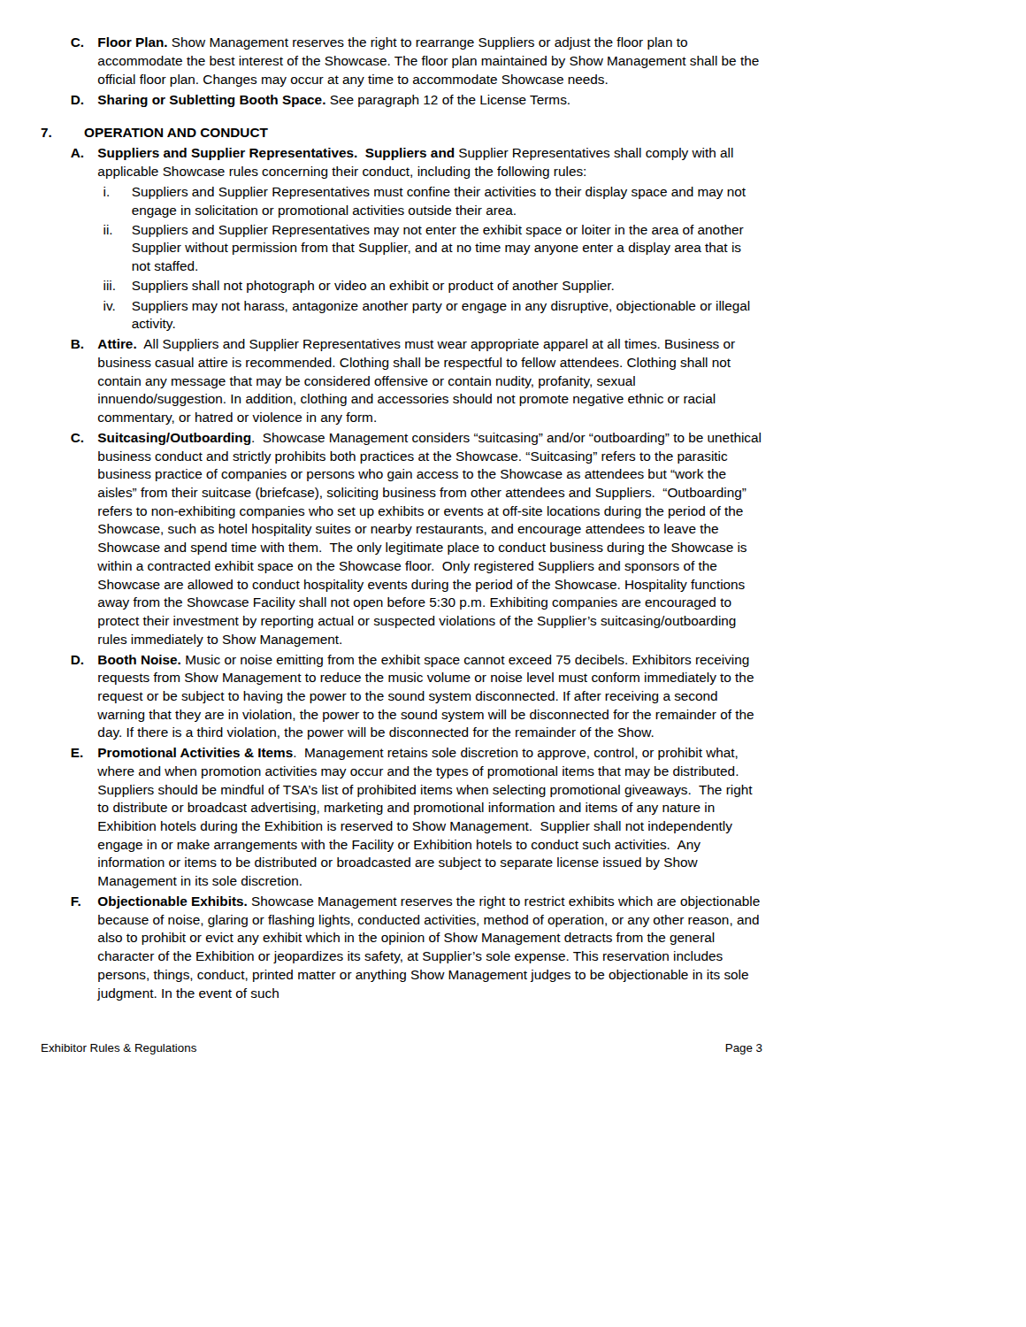C. Floor Plan. Show Management reserves the right to rearrange Suppliers or adjust the floor plan to accommodate the best interest of the Showcase. The floor plan maintained by Show Management shall be the official floor plan. Changes may occur at any time to accommodate Showcase needs.
D. Sharing or Subletting Booth Space. See paragraph 12 of the License Terms.
7. OPERATION AND CONDUCT
A. Suppliers and Supplier Representatives. Suppliers and Supplier Representatives shall comply with all applicable Showcase rules concerning their conduct, including the following rules:
i. Suppliers and Supplier Representatives must confine their activities to their display space and may not engage in solicitation or promotional activities outside their area.
ii. Suppliers and Supplier Representatives may not enter the exhibit space or loiter in the area of another Supplier without permission from that Supplier, and at no time may anyone enter a display area that is not staffed.
iii. Suppliers shall not photograph or video an exhibit or product of another Supplier.
iv. Suppliers may not harass, antagonize another party or engage in any disruptive, objectionable or illegal activity.
B. Attire. All Suppliers and Supplier Representatives must wear appropriate apparel at all times. Business or business casual attire is recommended. Clothing shall be respectful to fellow attendees. Clothing shall not contain any message that may be considered offensive or contain nudity, profanity, sexual innuendo/suggestion. In addition, clothing and accessories should not promote negative ethnic or racial commentary, or hatred or violence in any form.
C. Suitcasing/Outboarding. Showcase Management considers “suitcasing” and/or “outboarding” to be unethical business conduct and strictly prohibits both practices at the Showcase. “Suitcasing” refers to the parasitic business practice of companies or persons who gain access to the Showcase as attendees but “work the aisles” from their suitcase (briefcase), soliciting business from other attendees and Suppliers. “Outboarding” refers to non-exhibiting companies who set up exhibits or events at off-site locations during the period of the Showcase, such as hotel hospitality suites or nearby restaurants, and encourage attendees to leave the Showcase and spend time with them. The only legitimate place to conduct business during the Showcase is within a contracted exhibit space on the Showcase floor. Only registered Suppliers and sponsors of the Showcase are allowed to conduct hospitality events during the period of the Showcase. Hospitality functions away from the Showcase Facility shall not open before 5:30 p.m. Exhibiting companies are encouraged to protect their investment by reporting actual or suspected violations of the Supplier’s suitcasing/outboarding rules immediately to Show Management.
D. Booth Noise. Music or noise emitting from the exhibit space cannot exceed 75 decibels. Exhibitors receiving requests from Show Management to reduce the music volume or noise level must conform immediately to the request or be subject to having the power to the sound system disconnected. If after receiving a second warning that they are in violation, the power to the sound system will be disconnected for the remainder of the day. If there is a third violation, the power will be disconnected for the remainder of the Show.
E. Promotional Activities & Items. Management retains sole discretion to approve, control, or prohibit what, where and when promotion activities may occur and the types of promotional items that may be distributed. Suppliers should be mindful of TSA’s list of prohibited items when selecting promotional giveaways. The right to distribute or broadcast advertising, marketing and promotional information and items of any nature in Exhibition hotels during the Exhibition is reserved to Show Management. Supplier shall not independently engage in or make arrangements with the Facility or Exhibition hotels to conduct such activities. Any information or items to be distributed or broadcasted are subject to separate license issued by Show Management in its sole discretion.
F. Objectionable Exhibits. Showcase Management reserves the right to restrict exhibits which are objectionable because of noise, glaring or flashing lights, conducted activities, method of operation, or any other reason, and also to prohibit or evict any exhibit which in the opinion of Show Management detracts from the general character of the Exhibition or jeopardizes its safety, at Supplier’s sole expense. This reservation includes persons, things, conduct, printed matter or anything Show Management judges to be objectionable in its sole judgment. In the event of such
Exhibitor Rules & Regulations Page 3